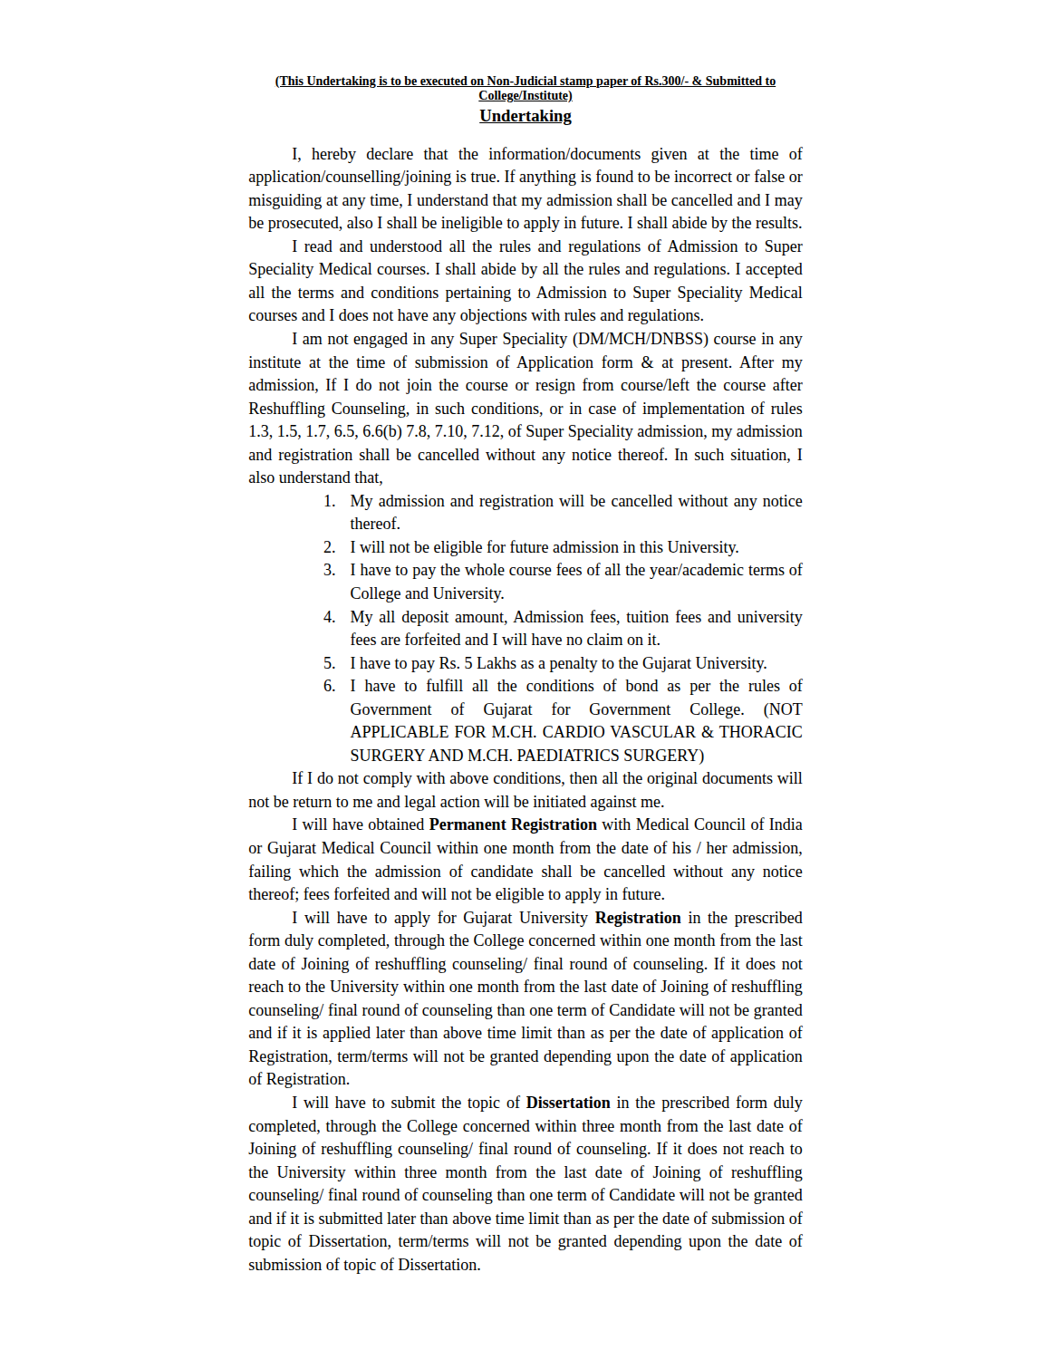(This Undertaking is to be executed on Non-Judicial stamp paper of Rs.300/- & Submitted to College/Institute)
Undertaking
I, hereby declare that the information/documents given at the time of application/counselling/joining is true. If anything is found to be incorrect or false or misguiding at any time, I understand that my admission shall be cancelled and I may be prosecuted, also I shall be ineligible to apply in future. I shall abide by the results.
I read and understood all the rules and regulations of Admission to Super Speciality Medical courses. I shall abide by all the rules and regulations. I accepted all the terms and conditions pertaining to Admission to Super Speciality Medical courses and I does not have any objections with rules and regulations.
I am not engaged in any Super Speciality (DM/MCH/DNBSS) course in any institute at the time of submission of Application form & at present. After my admission, If I do not join the course or resign from course/left the course after Reshuffling Counseling, in such conditions, or in case of implementation of rules 1.3, 1.5, 1.7, 6.5, 6.6(b) 7.8, 7.10, 7.12, of Super Speciality admission, my admission and registration shall be cancelled without any notice thereof. In such situation, I also understand that,
My admission and registration will be cancelled without any notice thereof.
I will not be eligible for future admission in this University.
I have to pay the whole course fees of all the year/academic terms of College and University.
My all deposit amount, Admission fees, tuition fees and university fees are forfeited and I will have no claim on it.
I have to pay Rs. 5 Lakhs as a penalty to the Gujarat University.
I have to fulfill all the conditions of bond as per the rules of Government of Gujarat for Government College. (NOT APPLICABLE FOR M.CH. CARDIO VASCULAR & THORACIC SURGERY AND M.CH. PAEDIATRICS SURGERY)
If I do not comply with above conditions, then all the original documents will not be return to me and legal action will be initiated against me.
I will have obtained Permanent Registration with Medical Council of India or Gujarat Medical Council within one month from the date of his / her admission, failing which the admission of candidate shall be cancelled without any notice thereof; fees forfeited and will not be eligible to apply in future.
I will have to apply for Gujarat University Registration in the prescribed form duly completed, through the College concerned within one month from the last date of Joining of reshuffling counseling/ final round of counseling. If it does not reach to the University within one month from the last date of Joining of reshuffling counseling/ final round of counseling than one term of Candidate will not be granted and if it is applied later than above time limit than as per the date of application of Registration, term/terms will not be granted depending upon the date of application of Registration.
I will have to submit the topic of Dissertation in the prescribed form duly completed, through the College concerned within three month from the last date of Joining of reshuffling counseling/ final round of counseling. If it does not reach to the University within three month from the last date of Joining of reshuffling counseling/ final round of counseling than one term of Candidate will not be granted and if it is submitted later than above time limit than as per the date of submission of topic of Dissertation, term/terms will not be granted depending upon the date of submission of topic of Dissertation.